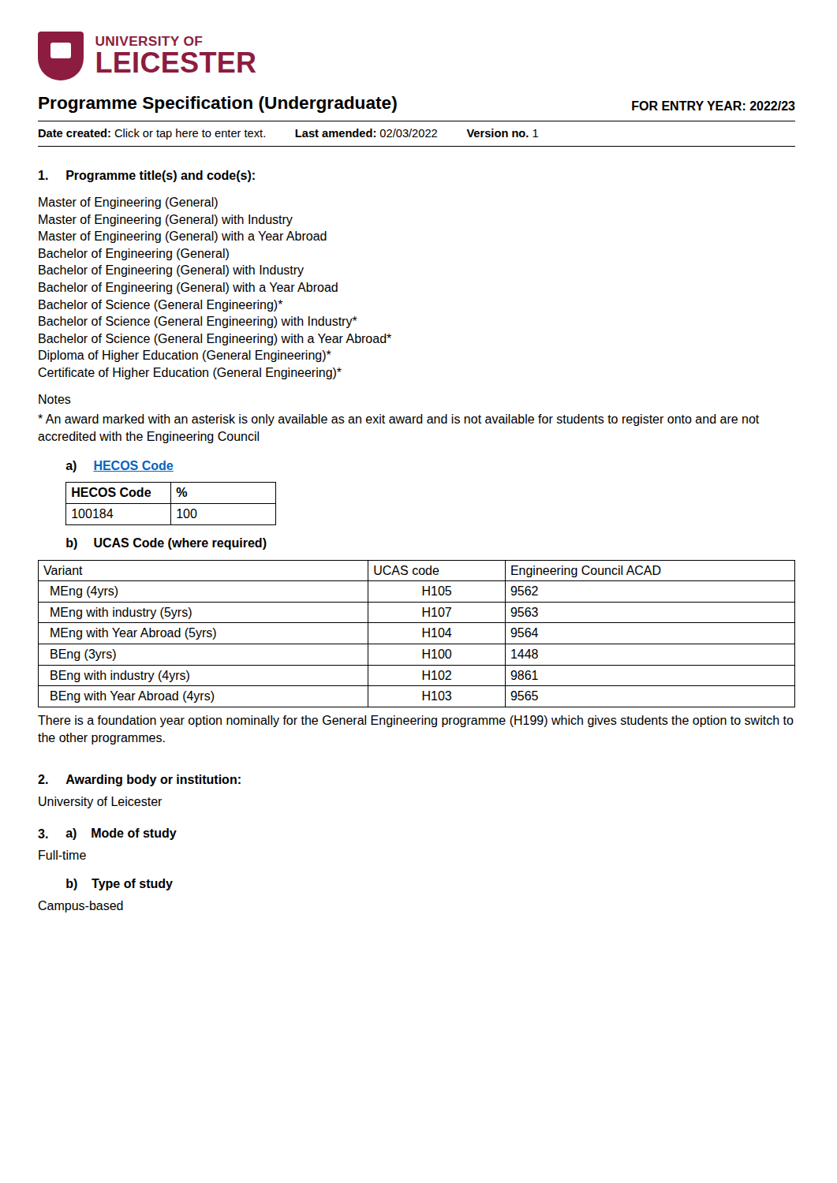UNIVERSITY OF LEICESTER
Programme Specification (Undergraduate)
FOR ENTRY YEAR: 2022/23
Date created: Click or tap here to enter text.
Last amended: 02/03/2022
Version no. 1
Programme title(s) and code(s):
Master of Engineering (General)
Master of Engineering (General) with Industry
Master of Engineering (General) with a Year Abroad
Bachelor of Engineering (General)
Bachelor of Engineering (General) with Industry
Bachelor of Engineering (General) with a Year Abroad
Bachelor of Science (General Engineering)*
Bachelor of Science (General Engineering) with Industry*
Bachelor of Science (General Engineering) with a Year Abroad*
Diploma of Higher Education (General Engineering)*
Certificate of Higher Education (General Engineering)*
Notes
* An award marked with an asterisk is only available as an exit award and is not available for students to register onto and are not accredited with the Engineering Council
a) HECOS Code
| HECOS Code | % |
| --- | --- |
| 100184 | 100 |
b) UCAS Code (where required)
| Variant | UCAS code | Engineering Council ACAD |
| MEng (4yrs) | H105 | 9562 |
| MEng with industry (5yrs) | H107 | 9563 |
| MEng with Year Abroad (5yrs) | H104 | 9564 |
| BEng (3yrs) | H100 | 1448 |
| BEng with industry (4yrs) | H102 | 9861 |
| BEng with Year Abroad (4yrs) | H103 | 9565 |
There is a foundation year option nominally for the General Engineering programme (H199) which gives students the option to switch to the other programmes.
Awarding body or institution:
University of Leicester
a) Mode of study
Full-time
b) Type of study
Campus-based